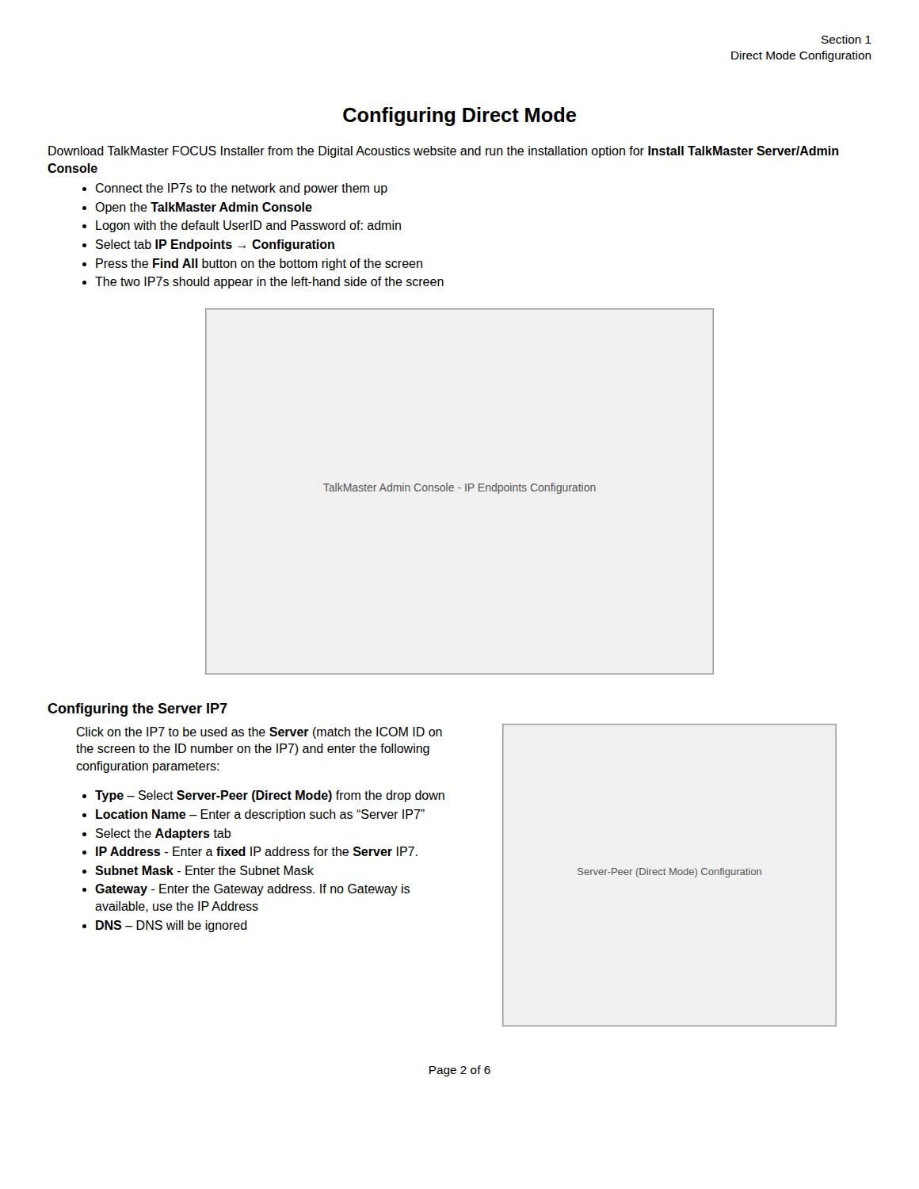Section 1
Direct Mode Configuration
Configuring Direct Mode
Download TalkMaster FOCUS Installer from the Digital Acoustics website and run the installation option for Install TalkMaster Server/Admin Console
Connect the IP7s to the network and power them up
Open the TalkMaster Admin Console
Logon with the default UserID and Password of: admin
Select tab IP Endpoints Configuration
Press the Find All button on the bottom right of the screen
The two IP7s should appear in the left-hand side of the screen
Configuring the Server IP7
Click on the IP7 to be used as the Server (match the ICOM ID on the screen to the ID number on the IP7) and enter the following configuration parameters:
Type – Select Server-Peer (Direct Mode) from the drop down
Location Name – Enter a description such as “Server IP7”
Select the Adapters tab
IP Address - Enter a fixed IP address for the Server IP7.
Subnet Mask - Enter the Subnet Mask
Gateway - Enter the Gateway address. If no Gateway is available, use the IP Address
DNS – DNS will be ignored
Page 2 of 6